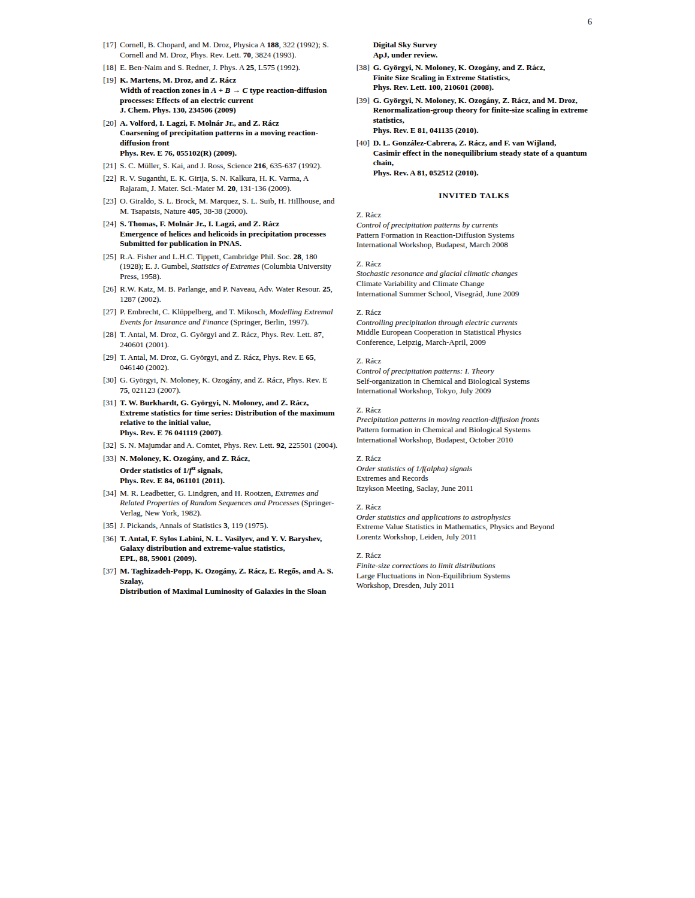6
[17] Cornell, B. Chopard, and M. Droz, Physica A 188, 322 (1992); S. Cornell and M. Droz, Phys. Rev. Lett. 70, 3824 (1993).
[18] E. Ben-Naim and S. Redner, J. Phys. A 25, L575 (1992).
[19] K. Martens, M. Droz, and Z. Rácz
Width of reaction zones in A + B → C type reaction-diffusion processes: Effects of an electric current
J. Chem. Phys. 130, 234506 (2009)
[20] A. Volford, I. Lagzi, F. Molnár Jr., and Z. Rácz
Coarsening of precipitation patterns in a moving reaction-diffusion front
Phys. Rev. E 76, 055102(R) (2009).
[21] S. C. Müller, S. Kai, and J. Ross, Science 216, 635-637 (1992).
[22] R. V. Suganthi, E. K. Girija, S. N. Kalkura, H. K. Varma, A Rajaram, J. Mater. Sci.-Mater M. 20, 131-136 (2009).
[23] O. Giraldo, S. L. Brock, M. Marquez, S. L. Suib, H. Hillhouse, and M. Tsapatsis, Nature 405, 38-38 (2000).
[24] S. Thomas, F. Molnár Jr., I. Lagzi, and Z. Rácz
Emergence of helices and helicoids in precipitation processes
Submitted for publication in PNAS.
[25] R.A. Fisher and L.H.C. Tippett, Cambridge Phil. Soc. 28, 180 (1928); E. J. Gumbel, Statistics of Extremes (Columbia University Press, 1958).
[26] R.W. Katz, M. B. Parlange, and P. Naveau, Adv. Water Resour. 25, 1287 (2002).
[27] P. Embrecht, C. Klüppelberg, and T. Mikosch, Modelling Extremal Events for Insurance and Finance (Springer, Berlin, 1997).
[28] T. Antal, M. Droz, G. Györgyi and Z. Rácz, Phys. Rev. Lett. 87, 240601 (2001).
[29] T. Antal, M. Droz, G. Györgyi, and Z. Rácz, Phys. Rev. E 65, 046140 (2002).
[30] G. Györgyi, N. Moloney, K. Ozogány, and Z. Rácz, Phys. Rev. E 75, 021123 (2007).
[31] T. W. Burkhardt, G. Györgyi, N. Moloney, and Z. Rácz,
Extreme statistics for time series: Distribution of the maximum relative to the initial value,
Phys. Rev. E 76 041119 (2007).
[32] S. N. Majumdar and A. Comtet, Phys. Rev. Lett. 92, 225501 (2004).
[33] N. Moloney, K. Ozogány, and Z. Rácz,
Order statistics of 1/fα signals,
Phys. Rev. E 84, 061101 (2011).
[34] M. R. Leadbetter, G. Lindgren, and H. Rootzen, Extremes and Related Properties of Random Sequences and Processes (Springer-Verlag, New York, 1982).
[35] J. Pickands, Annals of Statistics 3, 119 (1975).
[36] T. Antal, F. Sylos Labini, N. L. Vasilyev, and Y. V. Baryshev,
Galaxy distribution and extreme-value statistics,
EPL, 88, 59001 (2009).
[37] M. Taghizadeh-Popp, K. Ozogány, Z. Rácz, E. Regős, and A. S. Szalay,
Distribution of Maximal Luminosity of Galaxies in the Sloan Digital Sky Survey
ApJ, under review.
[38] G. Györgyi, N. Moloney, K. Ozogány, and Z. Rácz,
Finite Size Scaling in Extreme Statistics,
Phys. Rev. Lett. 100, 210601 (2008).
[39] G. Györgyi, N. Moloney, K. Ozogány, Z. Rácz, and M. Droz,
Renormalization-group theory for finite-size scaling in extreme statistics,
Phys. Rev. E 81, 041135 (2010).
[40] D. L. González-Cabrera, Z. Rácz, and F. van Wijland,
Casimir effect in the nonequilibrium steady state of a quantum chain,
Phys. Rev. A 81, 052512 (2010).
INVITED TALKS
Z. Rácz
Control of precipitation patterns by currents
Pattern Formation in Reaction-Diffusion Systems
International Workshop, Budapest, March 2008
Z. Rácz
Stochastic resonance and glacial climatic changes
Climate Variability and Climate Change
International Summer School, Visegrád, June 2009
Z. Rácz
Controlling precipitation through electric currents
Middle European Cooperation in Statistical Physics
Conference, Leipzig, March-April, 2009
Z. Rácz
Control of precipitation patterns: I. Theory
Self-organization in Chemical and Biological Systems
International Workshop, Tokyo, July 2009
Z. Rácz
Precipitation patterns in moving reaction-diffusion fronts
Pattern formation in Chemical and Biological Systems
International Workshop, Budapest, October 2010
Z. Rácz
Order statistics of 1/f(alpha) signals
Extremes and Records
Itzykson Meeting, Saclay, June 2011
Z. Rácz
Order statistics and applications to astrophysics
Extreme Value Statistics in Mathematics, Physics and Beyond
Lorentz Workshop, Leiden, July 2011
Z. Rácz
Finite-size corrections to limit distributions
Large Fluctuations in Non-Equilibrium Systems
Workshop, Dresden, July 2011